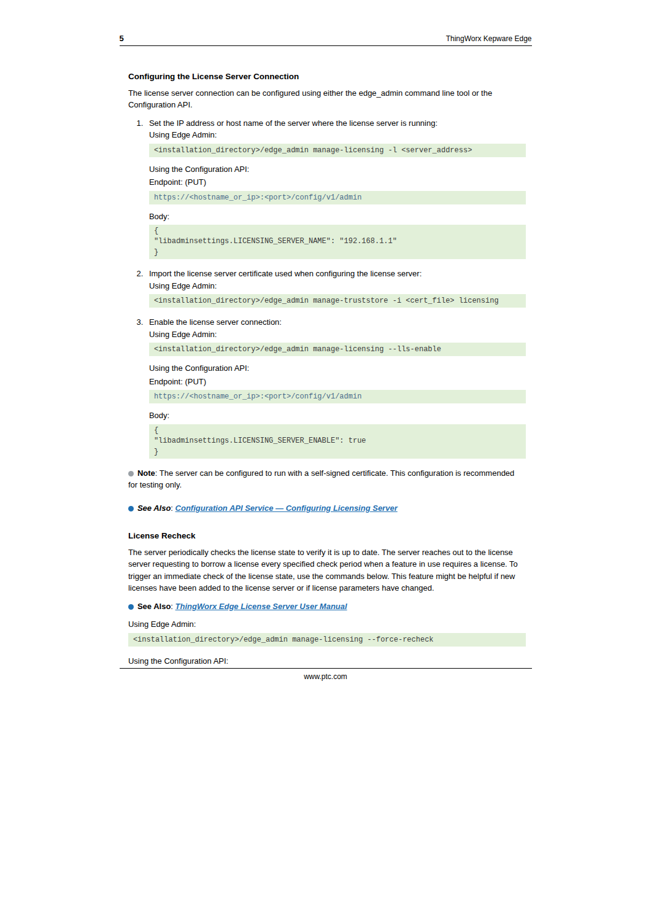5
ThingWorx Kepware Edge
Configuring the License Server Connection
The license server connection can be configured using either the edge_admin command line tool or the Configuration API.
Set the IP address or host name of the server where the license server is running:
Using Edge Admin:
<installation_directory>/edge_admin manage-licensing -l <server_address>
Using the Configuration API:
Endpoint: (PUT)
https://<hostname_or_ip>:<port>/config/v1/admin
Body:
{ "libadminsettings.LICENSING_SERVER_NAME": "192.168.1.1" }
Import the license server certificate used when configuring the license server:
Using Edge Admin:
<installation_directory>/edge_admin manage-truststore -i <cert_file> licensing
Enable the license server connection:
Using Edge Admin:
<installation_directory>/edge_admin manage-licensing --lls-enable
Using the Configuration API:
Endpoint: (PUT)
https://<hostname_or_ip>:<port>/config/v1/admin
Body:
{ "libadminsettings.LICENSING_SERVER_ENABLE": true }
Note: The server can be configured to run with a self-signed certificate. This configuration is recommended for testing only.
See Also: Configuration API Service — Configuring Licensing Server
License Recheck
The server periodically checks the license state to verify it is up to date. The server reaches out to the license server requesting to borrow a license every specified check period when a feature in use requires a license. To trigger an immediate check of the license state, use the commands below. This feature might be helpful if new licenses have been added to the license server or if license parameters have changed.
See Also: ThingWorx Edge License Server User Manual
Using Edge Admin:
<installation_directory>/edge_admin manage-licensing --force-recheck
Using the Configuration API:
www.ptc.com